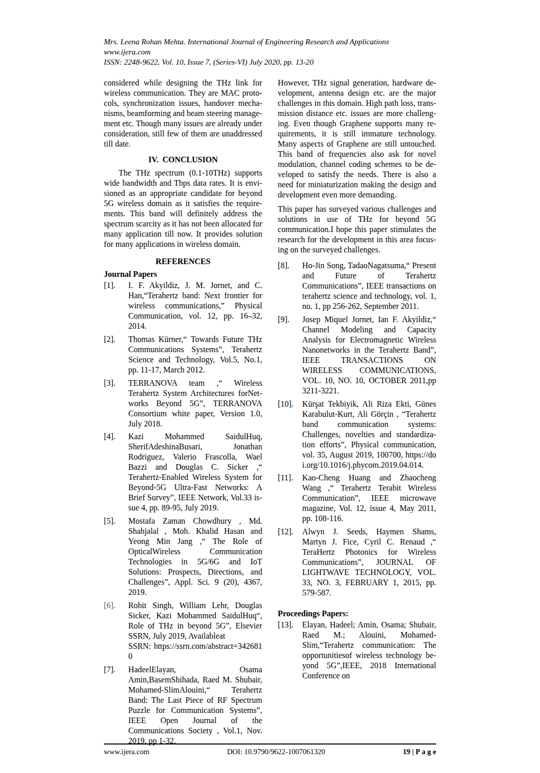Mrs. Leena Rohan Mehta. International Journal of Engineering Research and Applications
www.ijera.com
ISSN: 2248-9622, Vol. 10, Issue 7, (Series-VI) July 2020, pp. 13-20
considered while designing the THz link for wireless communication. They are MAC protocols, synchronization issues, handover mechanisms, beamforming and beam steering management etc. Though many issues are already under consideration, still few of them are unaddressed till date.
IV. Conclusion
The THz spectrum (0.1-10THz) supports wide bandwidth and Tbps data rates. It is envisioned as an appropriate candidate for beyond 5G wireless domain as it satisfies the requirements. This band will definitely address the spectrum scarcity as it has not been allocated for many application till now. It provides solution for many applications in wireless domain.
REFERENCES
Journal Papers
[1]. I. F. Akyildiz, J. M. Jornet, and C. Han,“Terahertz band: Next frontier for wireless communications,” Physical Communication, vol. 12, pp. 16–32, 2014.
[2]. Thomas Kürner,“ Towards Future THz Communications Systems”, Terahertz Science and Technology, Vol.5, No.1, pp. 11-17, March 2012.
[3]. TERRANOVA team ,“ Wireless Terahertz System Architectures forNetworks Beyond 5G”, TERRANOVA Consortium white paper, Version 1.0, July 2018.
[4]. Kazi Mohammed SaidulHuq, SherifAdeshinaBusari, Jonathan Rodriguez, Valerio Frascolla, Wael Bazzi and Douglas C. Sicker ,“ Terahertz-Enabled Wireless System for Beyond-5G Ultra-Fast Networks: A Brief Survey”, IEEE Network, Vol.33 issue 4, pp. 89-95, July 2019.
[5]. Mostafa Zaman Chowdhury , Md. Shahjalal , Moh. Khalid Hasan and Yeong Min Jang ,“ The Role of OpticalWireless Communication Technologies in 5G/6G and IoT Solutions: Prospects, Directions, and Challenges”, Appl. Sci. 9 (20), 4367, 2019.
[6]. Rohit Singh, William Lehr, Douglas Sicker, Kazi Mohammed SaidulHuq“, Role of THz in beyond 5G”, Elsevier SSRN, July 2019, Availableat
SSRN: https://ssrn.com/abstract=3426810
[7]. HadeelElayan, Osama Amin,BasemShihada, Raed M. Shubair, Mohamed-SlimAlouini,“ Terahertz Band: The Last Piece of RF Spectrum Puzzle for Communication Systems”, IEEE Open Journal of the Communications Society , Vol.1, Nov. 2019, pp 1-32.
However, THz signal generation, hardware development, antenna design etc. are the major challenges in this domain. High path loss, transmission distance etc. issues are more challenging. Even though Graphene supports many requirements, it is still immature technology. Many aspects of Graphene are still untouched. This band of frequencies also ask for novel modulation, channel coding schemes to be developed to satisfy the needs. There is also a need for miniaturization making the design and development even more demanding.
This paper has surveyed various challenges and solutions in use of THz for beyond 5G communication.I hope this paper stimulates the research for the development in this area focusing on the surveyed challenges.
[8]. Ho-Jin Song, TadaoNagatsuma,“ Present and Future of Terahertz Communications”, IEEE transactions on terahertz science and technology, vol. 1, no. 1, pp 256-262, September 2011.
[9]. Josep Miquel Jornet, Ian F. Akyildiz,“ Channel Modeling and Capacity Analysis for Electromagnetic Wireless Nanonetworks in the Terahertz Band”, IEEE TRANSACTIONS ON WIRELESS COMMUNICATIONS, VOL. 10, NO. 10, OCTOBER 2011,pp 3211-3221.
[10]. Kürşat Tekbiyik, Ali Riza Ekti, Günes Karabulut-Kurt, Ali Görçin , “Terahertz band communication systems: Challenges, novelties and standardization efforts”, Physical communication, vol. 35, August 2019, 100700, https://doi.org/10.1016/j.phycom.2019.04.014.
[11]. Kao-Cheng Huang and Zhaocheng Wang ,“ Terahertz Terabit Wireless Communication”, IEEE microwave magazine, Vol. 12, issue 4, May 2011, pp. 108-116.
[12]. Alwyn J. Seeds, Haymen Shams, Martyn J. Fice, Cyril C. Renaud ,“ TeraHertz Photonics for Wireless Communications”, JOURNAL OF LIGHTWAVE TECHNOLOGY, VOL. 33, NO. 3, FEBRUARY 1, 2015, pp. 579-587.
Proceedings Papers:
[13]. Elayan, Hadeel; Amin, Osama; Shubair, Raed M.; Alouini, Mohamed-Slim,“Terahertz communication: The opportunitiesof wireless technology beyond 5G”,IEEE, 2018 International Conference on
www.ijera.com
DOI: 10.9790/9622-1007061320
19 | P a g e